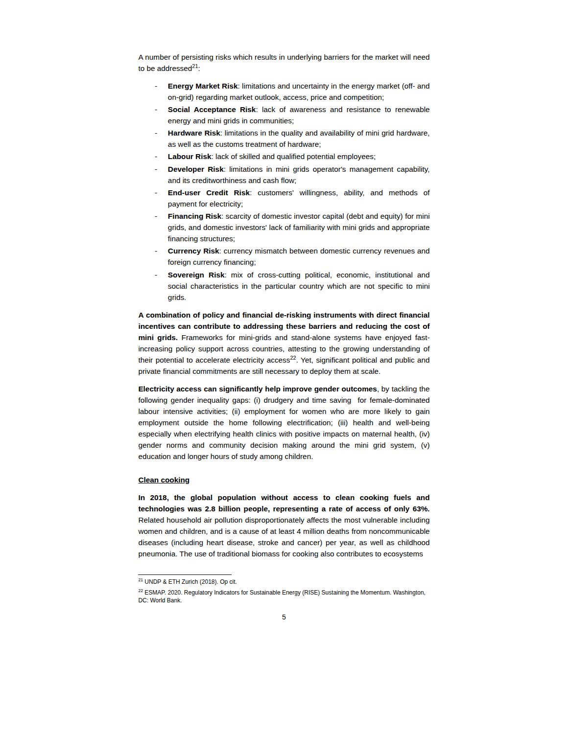A number of persisting risks which results in underlying barriers for the market will need to be addressed21:
Energy Market Risk: limitations and uncertainty in the energy market (off- and on-grid) regarding market outlook, access, price and competition;
Social Acceptance Risk: lack of awareness and resistance to renewable energy and mini grids in communities;
Hardware Risk: limitations in the quality and availability of mini grid hardware, as well as the customs treatment of hardware;
Labour Risk: lack of skilled and qualified potential employees;
Developer Risk: limitations in mini grids operator's management capability, and its creditworthiness and cash flow;
End-user Credit Risk: customers' willingness, ability, and methods of payment for electricity;
Financing Risk: scarcity of domestic investor capital (debt and equity) for mini grids, and domestic investors' lack of familiarity with mini grids and appropriate financing structures;
Currency Risk: currency mismatch between domestic currency revenues and foreign currency financing;
Sovereign Risk: mix of cross-cutting political, economic, institutional and social characteristics in the particular country which are not specific to mini grids.
A combination of policy and financial de-risking instruments with direct financial incentives can contribute to addressing these barriers and reducing the cost of mini grids. Frameworks for mini-grids and stand-alone systems have enjoyed fast-increasing policy support across countries, attesting to the growing understanding of their potential to accelerate electricity access22. Yet, significant political and public and private financial commitments are still necessary to deploy them at scale.
Electricity access can significantly help improve gender outcomes, by tackling the following gender inequality gaps: (i) drudgery and time saving for female-dominated labour intensive activities; (ii) employment for women who are more likely to gain employment outside the home following electrification; (iii) health and well-being especially when electrifying health clinics with positive impacts on maternal health, (iv) gender norms and community decision making around the mini grid system, (v) education and longer hours of study among children.
Clean cooking
In 2018, the global population without access to clean cooking fuels and technologies was 2.8 billion people, representing a rate of access of only 63%. Related household air pollution disproportionately affects the most vulnerable including women and children, and is a cause of at least 4 million deaths from noncommunicable diseases (including heart disease, stroke and cancer) per year, as well as childhood pneumonia. The use of traditional biomass for cooking also contributes to ecosystems
21 UNDP & ETH Zurich (2018). Op cit.
22 ESMAP. 2020. Regulatory Indicators for Sustainable Energy (RISE) Sustaining the Momentum. Washington, DC: World Bank.
5